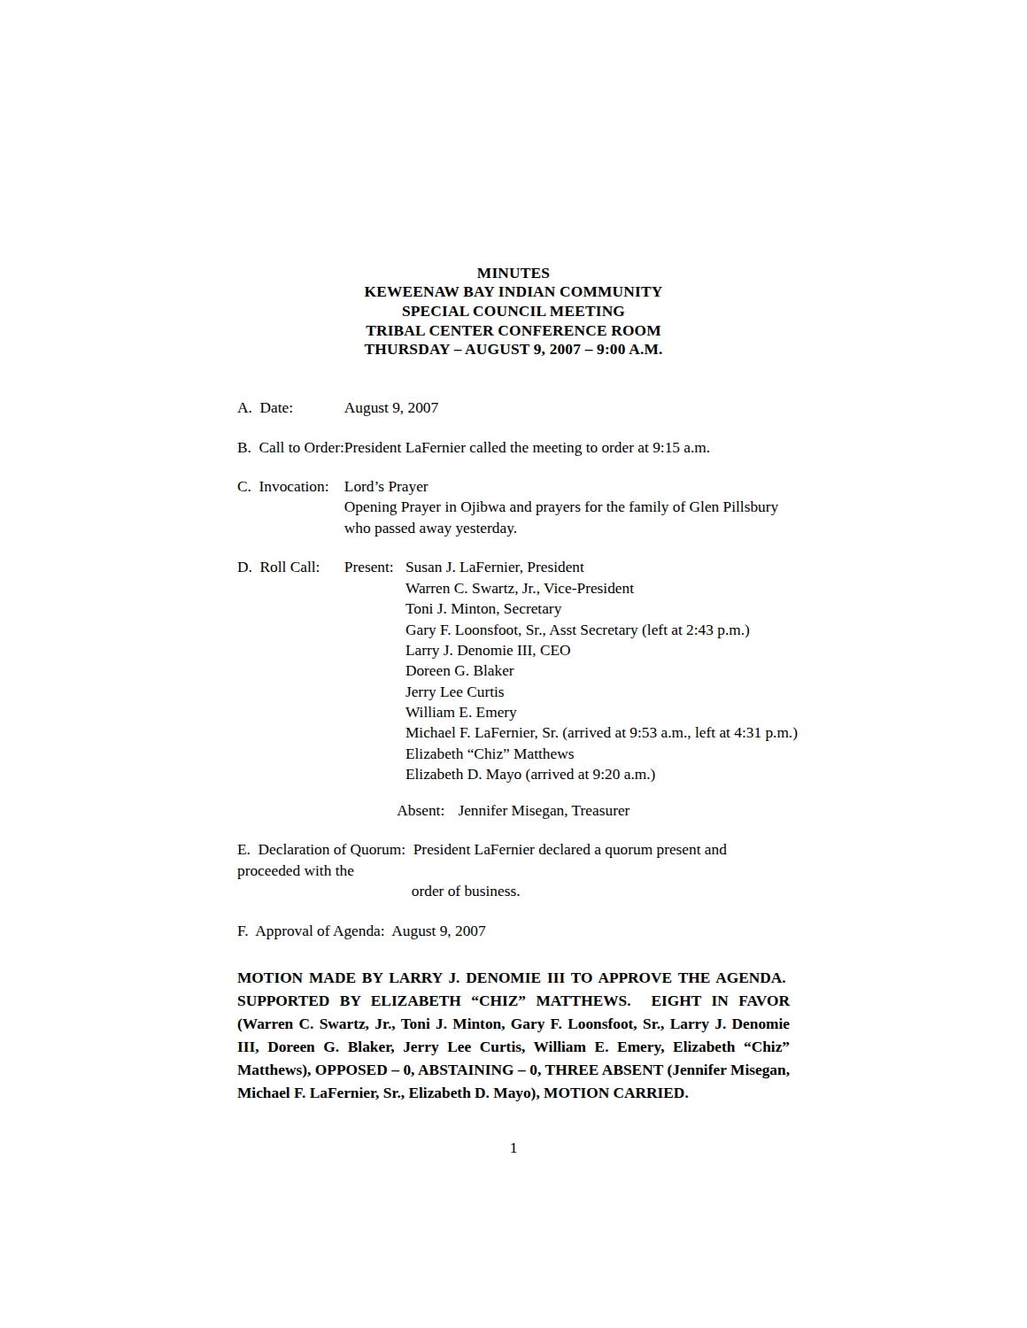MINUTES
KEWEENAW BAY INDIAN COMMUNITY
SPECIAL COUNCIL MEETING
TRIBAL CENTER CONFERENCE ROOM
THURSDAY – AUGUST 9, 2007 – 9:00 A.M.
| A. Date: | August 9, 2007 |
| B. Call to Order: | President LaFernier called the meeting to order at 9:15 a.m. |
| C. Invocation: | Lord’s Prayer Opening Prayer in Ojibwa and prayers for the family of Glen Pillsbury who passed away yesterday. |
| D. Roll Call: | Present: Susan J. LaFernier, President Warren C. Swartz, Jr., Vice-President Toni J. Minton, Secretary Gary F. Loonsfoot, Sr., Asst Secretary (left at 2:43 p.m.) Larry J. Denomie III, CEO Doreen G. Blaker Jerry Lee Curtis William E. Emery Michael F. LaFernier, Sr. (arrived at 9:53 a.m., left at 4:31 p.m.) Elizabeth “Chiz” Matthews Elizabeth D. Mayo (arrived at 9:20 a.m.) Absent: Jennifer Misegan, Treasurer |
E. Declaration of Quorum: President LaFernier declared a quorum present and proceeded with the order of business.
F. Approval of Agenda: August 9, 2007
MOTION MADE BY LARRY J. DENOMIE III TO APPROVE THE AGENDA. SUPPORTED BY ELIZABETH “CHIZ” MATTHEWS. EIGHT IN FAVOR (Warren C. Swartz, Jr., Toni J. Minton, Gary F. Loonsfoot, Sr., Larry J. Denomie III, Doreen G. Blaker, Jerry Lee Curtis, William E. Emery, Elizabeth “Chiz” Matthews), OPPOSED – 0, ABSTAINING – 0, THREE ABSENT (Jennifer Misegan, Michael F. LaFernier, Sr., Elizabeth D. Mayo), MOTION CARRIED.
1